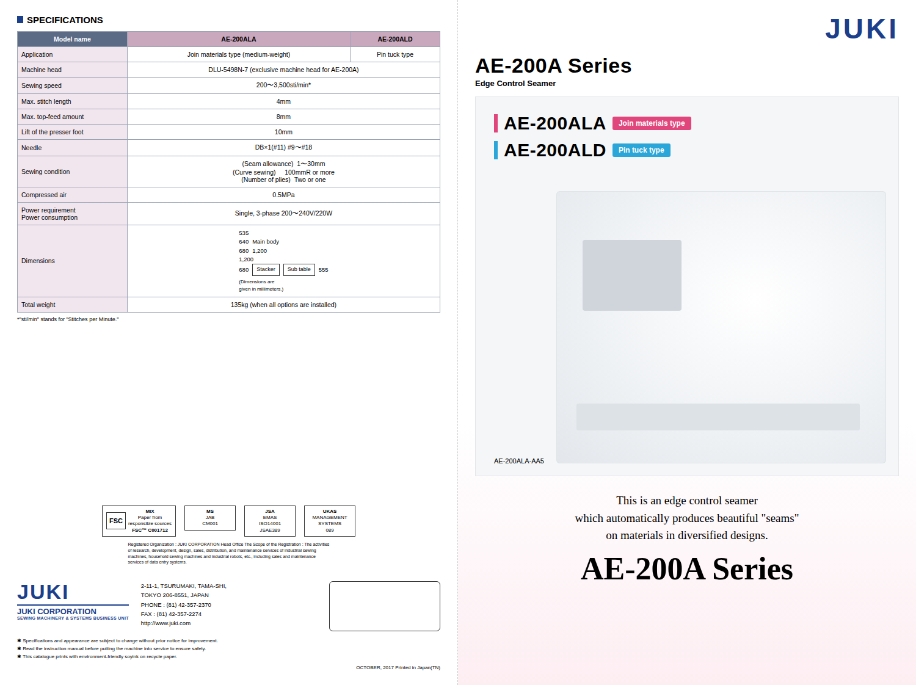SPECIFICATIONS
| Model name | AE-200ALA | AE-200ALD |
| --- | --- | --- |
| Application | Join materials type (medium-weight) | Pin tuck type |
| Machine head | DLU-5498N-7 (exclusive machine head for AE-200A) |
| Sewing speed | 200〜3,500sti/min* |
| Max. stitch length | 4mm |
| Max. top-feed amount | 8mm |
| Lift of the presser foot | 10mm |
| Needle | DB×1(#11) #9〜#18 |
| Sewing condition | (Seam allowance) 1〜30mm (Curve sewing) 100mmR or more (Number of plies) Two or one |
| Compressed air | 0.5MPa |
| Power requirement Power consumption | Single, 3-phase 200〜240V/220W |
| Dimensions | 535 640 Main body 680 1,200 1,200 680 Stacker Sub table 555 (Dimensions are given in millimeters.) |
| Total weight | 135kg (when all options are installed) |
*"sti/min" stands for "Stitches per Minute."
FSC MIX
Paper from
responsible sources
FSC™ C001712
MS
JAB
CM001
JSA
EMAS
ISO14001
JSAE389
UKAS
MANAGEMENT
SYSTEMS
089
Registered Organization : JUKI CORPORATION Head Office The Scope of the Registration : The activities of research, development, design, sales, distribution, and maintenance services of industrial sewing machines, household sewing machines and industrial robots, etc., including sales and maintenance services of data entry systems.
JUKI
JUKI CORPORATION
SEWING MACHINERY & SYSTEMS BUSINESS UNIT
2-11-1, TSURUMAKI, TAMA-SHI,
TOKYO 206-8551, JAPAN
PHONE : (81) 42-357-2370
FAX : (81) 42-357-2274
http://www.juki.com
✱ Specifications and appearance are subject to change without prior notice for improvement.
✱ Read the instruction manual before putting the machine into service to ensure safety.
✱ This catalogue prints with environment-friendly soyink on recycle paper.
OCTOBER, 2017 Printed in Japan(TN)
JUKI
AE-200A Series
Edge Control Seamer
AE-200ALA Join materials type
AE-200ALD Pin tuck type
AE-200ALA-AA5
This is an edge control seamer
which automatically produces beautiful "seams"
on materials in diversified designs.
AE-200A Series